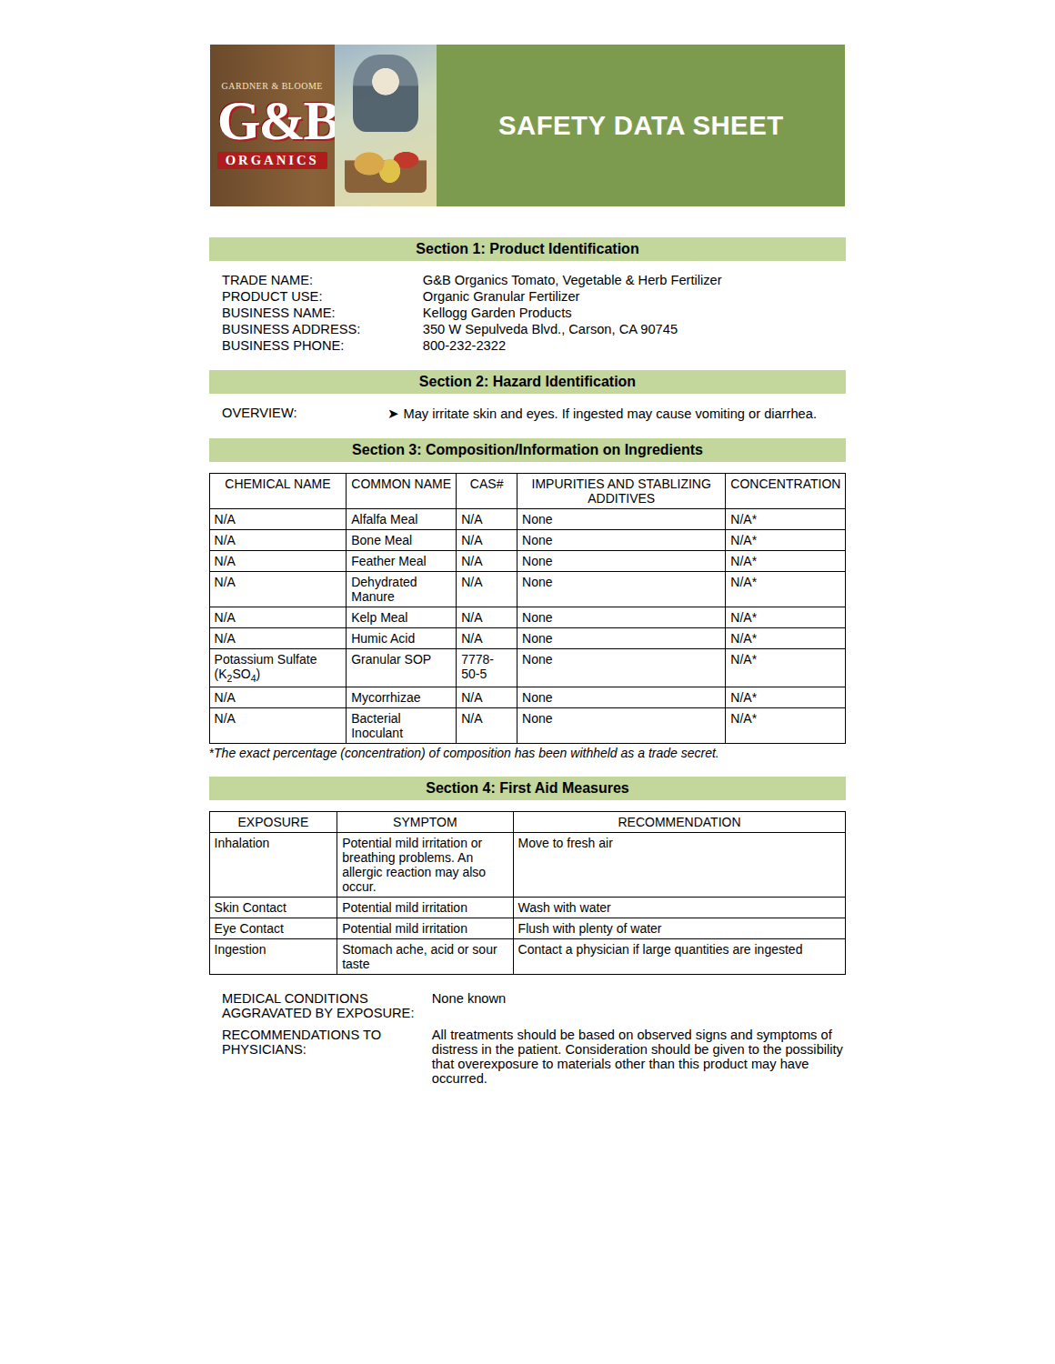GARDNER & BLOOME
G&B
ORGANICS
SAFETY DATA SHEET
Section 1: Product Identification
| TRADE NAME: | G&B Organics Tomato, Vegetable & Herb Fertilizer |
| PRODUCT USE: | Organic Granular Fertilizer |
| BUSINESS NAME: | Kellogg Garden Products |
| BUSINESS ADDRESS: | 350 W Sepulveda Blvd., Carson, CA 90745 |
| BUSINESS PHONE: | 800-232-2322 |
Section 2: Hazard Identification
| OVERVIEW: | ➤ May irritate skin and eyes. If ingested may cause vomiting or diarrhea. |
Section 3: Composition/Information on Ingredients
| CHEMICAL NAME | COMMON NAME | CAS# | IMPURITIES AND STABLIZING ADDITIVES | CONCENTRATION |
| --- | --- | --- | --- | --- |
| N/A | Alfalfa Meal | N/A | None | N/A* |
| N/A | Bone Meal | N/A | None | N/A* |
| N/A | Feather Meal | N/A | None | N/A* |
| N/A | Dehydrated Manure | N/A | None | N/A* |
| N/A | Kelp Meal | N/A | None | N/A* |
| N/A | Humic Acid | N/A | None | N/A* |
| Potassium Sulfate (K 2 SO 4 ) | Granular SOP | 7778-50-5 | None | N/A* |
| N/A | Mycorrhizae | N/A | None | N/A* |
| N/A | Bacterial Inoculant | N/A | None | N/A* |
*The exact percentage (concentration) of composition has been withheld as a trade secret.
Section 4: First Aid Measures
| EXPOSURE | SYMPTOM | RECOMMENDATION |
| --- | --- | --- |
| Inhalation | Potential mild irritation or breathing problems. An allergic reaction may also occur. | Move to fresh air |
| Skin Contact | Potential mild irritation | Wash with water |
| Eye Contact | Potential mild irritation | Flush with plenty of water |
| Ingestion | Stomach ache, acid or sour taste | Contact a physician if large quantities are ingested |
| MEDICAL CONDITIONS AGGRAVATED BY EXPOSURE: | None known |
| RECOMMENDATIONS TO PHYSICIANS: | All treatments should be based on observed signs and symptoms of distress in the patient. Consideration should be given to the possibility that overexposure to materials other than this product may have occurred. |